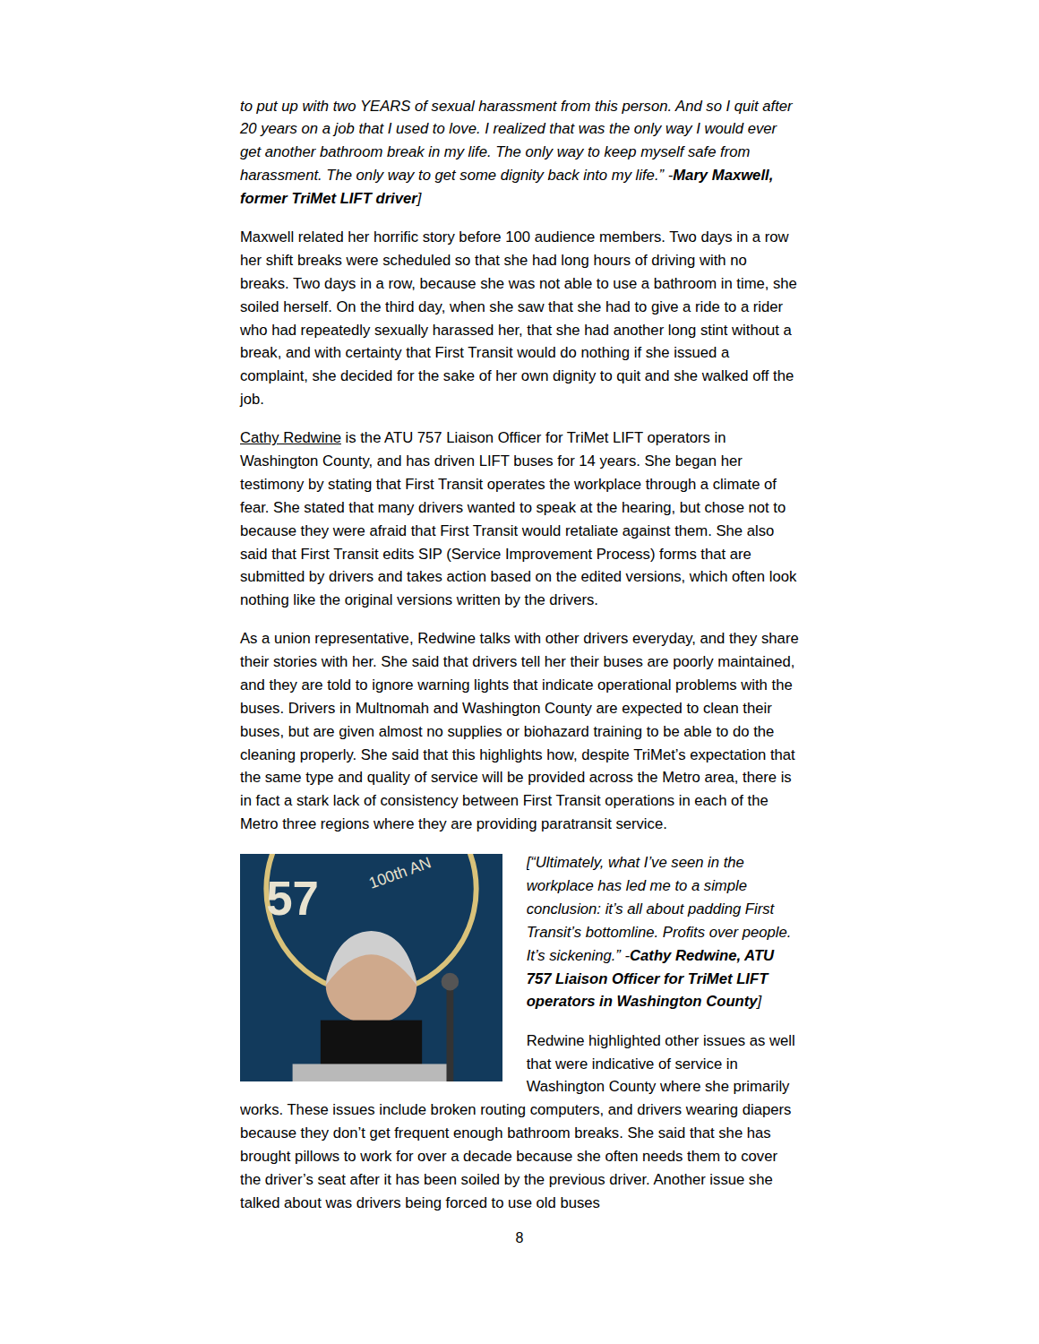to put up with two YEARS of sexual harassment from this person. And so I quit after 20 years on a job that I used to love. I realized that was the only way I would ever get another bathroom break in my life. The only way to keep myself safe from harassment. The only way to get some dignity back into my life.” -Mary Maxwell, former TriMet LIFT driver]
Maxwell related her horrific story before 100 audience members. Two days in a row her shift breaks were scheduled so that she had long hours of driving with no breaks. Two days in a row, because she was not able to use a bathroom in time, she soiled herself. On the third day, when she saw that she had to give a ride to a rider who had repeatedly sexually harassed her, that she had another long stint without a break, and with certainty that First Transit would do nothing if she issued a complaint, she decided for the sake of her own dignity to quit and she walked off the job.
Cathy Redwine is the ATU 757 Liaison Officer for TriMet LIFT operators in Washington County, and has driven LIFT buses for 14 years. She began her testimony by stating that First Transit operates the workplace through a climate of fear. She stated that many drivers wanted to speak at the hearing, but chose not to because they were afraid that First Transit would retaliate against them. She also said that First Transit edits SIP (Service Improvement Process) forms that are submitted by drivers and takes action based on the edited versions, which often look nothing like the original versions written by the drivers.
As a union representative, Redwine talks with other drivers everyday, and they share their stories with her. She said that drivers tell her their buses are poorly maintained, and they are told to ignore warning lights that indicate operational problems with the buses. Drivers in Multnomah and Washington County are expected to clean their buses, but are given almost no supplies or biohazard training to be able to do the cleaning properly. She said that this highlights how, despite TriMet’s expectation that the same type and quality of service will be provided across the Metro area, there is in fact a stark lack of consistency between First Transit operations in each of the Metro three regions where they are providing paratransit service.
[“Ultimately, what I’ve seen in the workplace has led me to a simple conclusion: it’s all about padding First Transit’s bottomline. Profits over people. It’s sickening.” -Cathy Redwine, ATU 757 Liaison Officer for TriMet LIFT operators in Washington County]
Redwine highlighted other issues as well that were indicative of service in Washington County where she primarily works. These issues include broken routing computers, and drivers wearing diapers because they don’t get frequent enough bathroom breaks. She said that she has brought pillows to work for over a decade because she often needs them to cover the driver’s seat after it has been soiled by the previous driver. Another issue she talked about was drivers being forced to use old buses
8